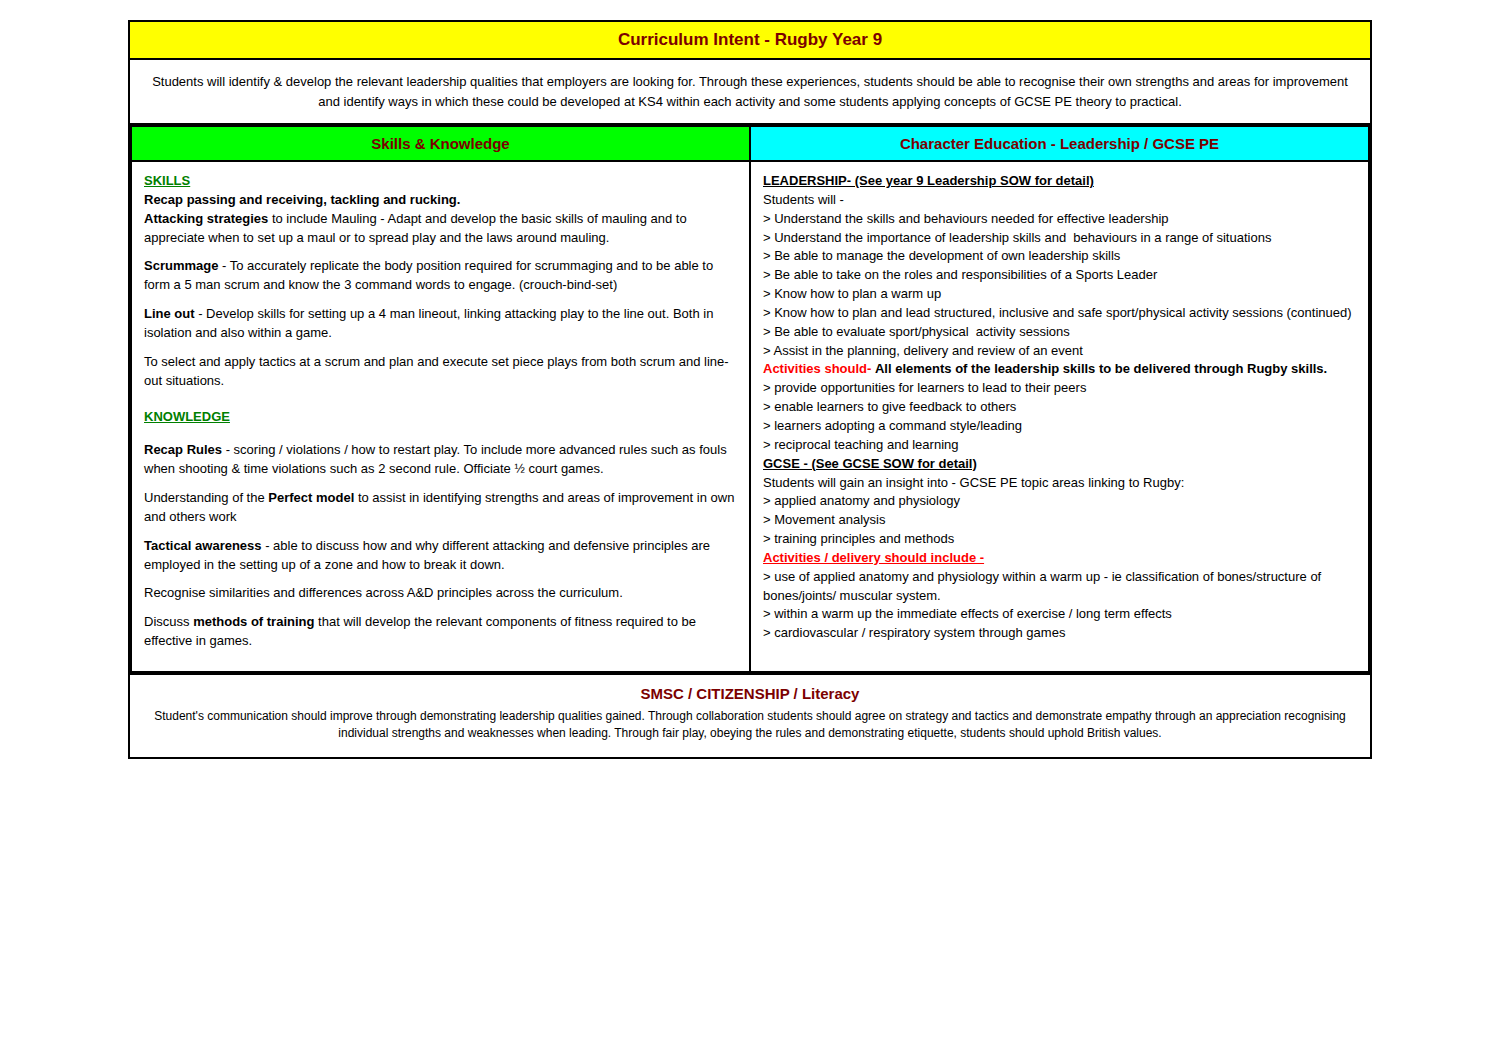Curriculum Intent - Rugby Year 9
Students will identify & develop the relevant leadership qualities that employers are looking for. Through these experiences, students should be able to recognise their own strengths and areas for improvement and identify ways in which these could be developed at KS4 within each activity and some students applying concepts of GCSE PE theory to practical.
| Skills & Knowledge | Character Education - Leadership / GCSE PE |
| --- | --- |
| SKILLS Recap passing and receiving, tackling and rucking. Attacking strategies to include Mauling - Adapt and develop the basic skills of mauling and to appreciate when to set up a maul or to spread play and the laws around mauling. Scrummage - To accurately replicate the body position required for scrummaging and to be able to form a 5 man scrum and know the 3 command words to engage. (crouch-bind-set) Line out - Develop skills for setting up a 4 man lineout, linking attacking play to the line out. Both in isolation and also within a game. To select and apply tactics at a scrum and plan and execute set piece plays from both scrum and line-out situations. KNOWLEDGE Recap Rules - scoring / violations / how to restart play. To include more advanced rules such as fouls when shooting & time violations such as 2 second rule. Officiate ½ court games. Understanding of the Perfect model to assist in identifying strengths and areas of improvement in own and others work Tactical awareness - able to discuss how and why different attacking and defensive principles are employed in the setting up of a zone and how to break it down. Recognise similarities and differences across A&D principles across the curriculum. Discuss methods of training that will develop the relevant components of fitness required to be effective in games. | LEADERSHIP- (See year 9 Leadership SOW for detail) Students will - > Understand the skills and behaviours needed for effective leadership > Understand the importance of leadership skills and behaviours in a range of situations > Be able to manage the development of own leadership skills > Be able to take on the roles and responsibilities of a Sports Leader > Know how to plan a warm up > Know how to plan and lead structured, inclusive and safe sport/physical activity sessions (continued) > Be able to evaluate sport/physical activity sessions > Assist in the planning, delivery and review of an event Activities should- All elements of the leadership skills to be delivered through Rugby skills. > provide opportunities for learners to lead to their peers > enable learners to give feedback to others > learners adopting a command style/leading > reciprocal teaching and learning GCSE - (See GCSE SOW for detail) Students will gain an insight into - GCSE PE topic areas linking to Rugby: > applied anatomy and physiology > Movement analysis > training principles and methods Activities / delivery should include - > use of applied anatomy and physiology within a warm up - ie classification of bones/structure of bones/joints/ muscular system. > within a warm up the immediate effects of exercise / long term effects > cardiovascular / respiratory system through games |
SMSC / CITIZENSHIP / Literacy
Student's communication should improve through demonstrating leadership qualities gained. Through collaboration students should agree on strategy and tactics and demonstrate empathy through an appreciation recognising individual strengths and weaknesses when leading. Through fair play, obeying the rules and demonstrating etiquette, students should uphold British values.